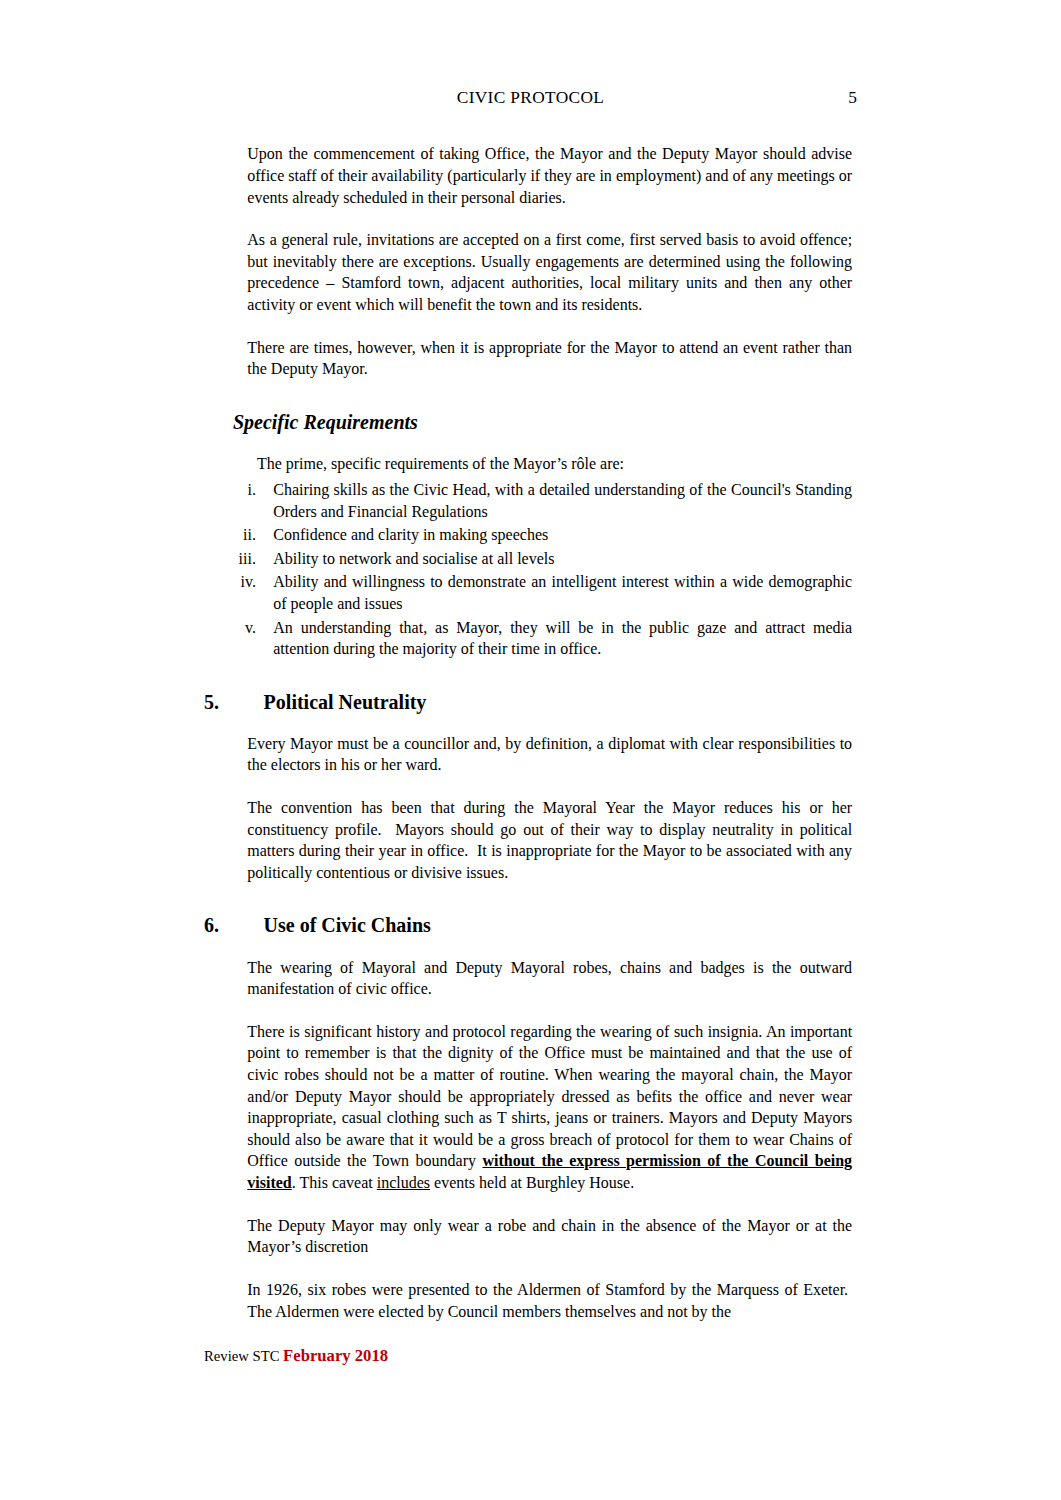CIVIC PROTOCOL 5
Upon the commencement of taking Office, the Mayor and the Deputy Mayor should advise office staff of their availability (particularly if they are in employment) and of any meetings or events already scheduled in their personal diaries.
As a general rule, invitations are accepted on a first come, first served basis to avoid offence; but inevitably there are exceptions. Usually engagements are determined using the following precedence – Stamford town, adjacent authorities, local military units and then any other activity or event which will benefit the town and its residents.
There are times, however, when it is appropriate for the Mayor to attend an event rather than the Deputy Mayor.
Specific Requirements
The prime, specific requirements of the Mayor’s rôle are:
i. Chairing skills as the Civic Head, with a detailed understanding of the Council's Standing Orders and Financial Regulations
ii. Confidence and clarity in making speeches
iii. Ability to network and socialise at all levels
iv. Ability and willingness to demonstrate an intelligent interest within a wide demographic of people and issues
v. An understanding that, as Mayor, they will be in the public gaze and attract media attention during the majority of their time in office.
5. Political Neutrality
Every Mayor must be a councillor and, by definition, a diplomat with clear responsibilities to the electors in his or her ward.
The convention has been that during the Mayoral Year the Mayor reduces his or her constituency profile. Mayors should go out of their way to display neutrality in political matters during their year in office. It is inappropriate for the Mayor to be associated with any politically contentious or divisive issues.
6. Use of Civic Chains
The wearing of Mayoral and Deputy Mayoral robes, chains and badges is the outward manifestation of civic office.
There is significant history and protocol regarding the wearing of such insignia. An important point to remember is that the dignity of the Office must be maintained and that the use of civic robes should not be a matter of routine. When wearing the mayoral chain, the Mayor and/or Deputy Mayor should be appropriately dressed as befits the office and never wear inappropriate, casual clothing such as T shirts, jeans or trainers. Mayors and Deputy Mayors should also be aware that it would be a gross breach of protocol for them to wear Chains of Office outside the Town boundary without the express permission of the Council being visited. This caveat includes events held at Burghley House.
The Deputy Mayor may only wear a robe and chain in the absence of the Mayor or at the Mayor’s discretion
In 1926, six robes were presented to the Aldermen of Stamford by the Marquess of Exeter. The Aldermen were elected by Council members themselves and not by the
Review STC February 2018